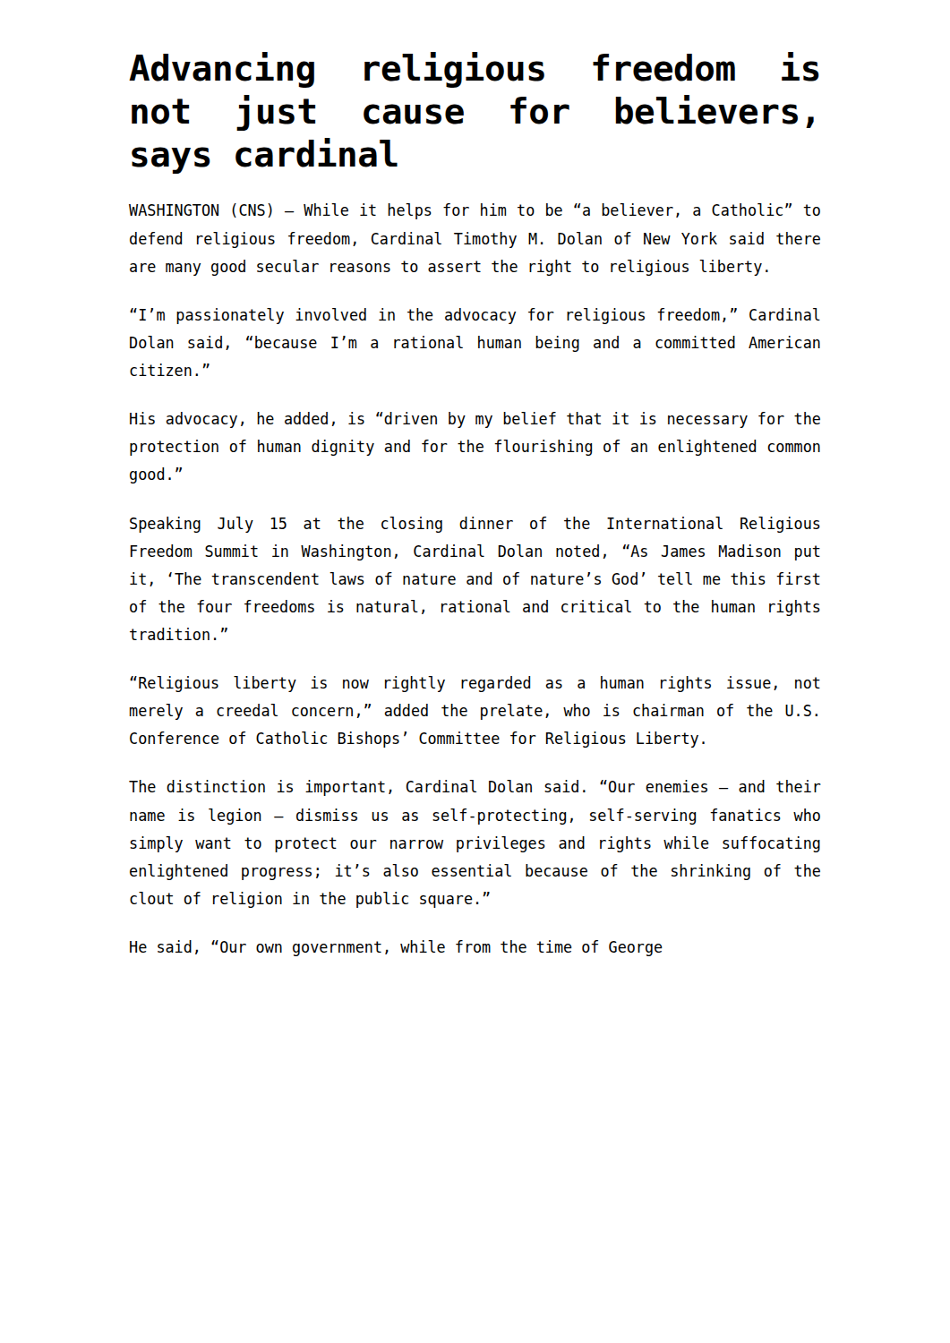Advancing religious freedom is not just cause for believers, says cardinal
WASHINGTON (CNS) — While it helps for him to be “a believer, a Catholic” to defend religious freedom, Cardinal Timothy M. Dolan of New York said there are many good secular reasons to assert the right to religious liberty.
“I’m passionately involved in the advocacy for religious freedom,” Cardinal Dolan said, “because I’m a rational human being and a committed American citizen.”
His advocacy, he added, is “driven by my belief that it is necessary for the protection of human dignity and for the flourishing of an enlightened common good.”
Speaking July 15 at the closing dinner of the International Religious Freedom Summit in Washington, Cardinal Dolan noted, “As James Madison put it, ‘The transcendent laws of nature and of nature’s God’ tell me this first of the four freedoms is natural, rational and critical to the human rights tradition.”
“Religious liberty is now rightly regarded as a human rights issue, not merely a creedal concern,” added the prelate, who is chairman of the U.S. Conference of Catholic Bishops’ Committee for Religious Liberty.
The distinction is important, Cardinal Dolan said. “Our enemies — and their name is legion — dismiss us as self-protecting, self-serving fanatics who simply want to protect our narrow privileges and rights while suffocating enlightened progress; it’s also essential because of the shrinking of the clout of religion in the public square.”
He said, “Our own government, while from the time of George